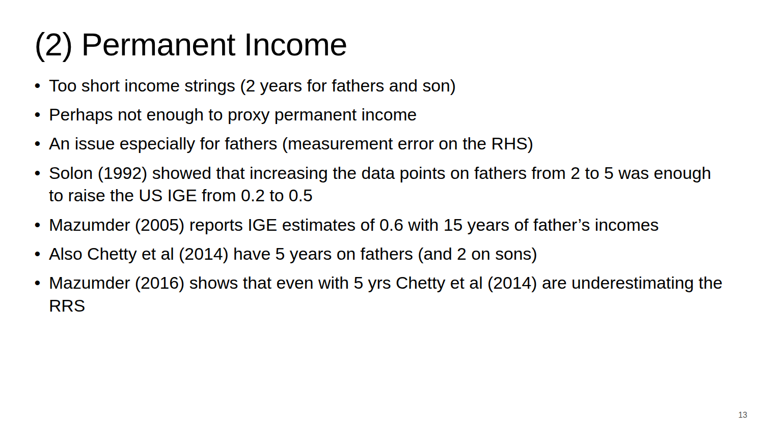(2) Permanent Income
Too short income strings (2 years for fathers and son)
Perhaps not enough to proxy permanent income
An issue especially for fathers (measurement error on the RHS)
Solon (1992) showed that increasing the data points on fathers from 2 to 5 was enough to raise the US IGE from 0.2 to 0.5
Mazumder (2005) reports IGE estimates of 0.6 with 15 years of father’s incomes
Also Chetty et al (2014) have 5 years on fathers (and 2 on sons)
Mazumder (2016) shows that even with 5 yrs Chetty et al (2014) are underestimating the RRS
13